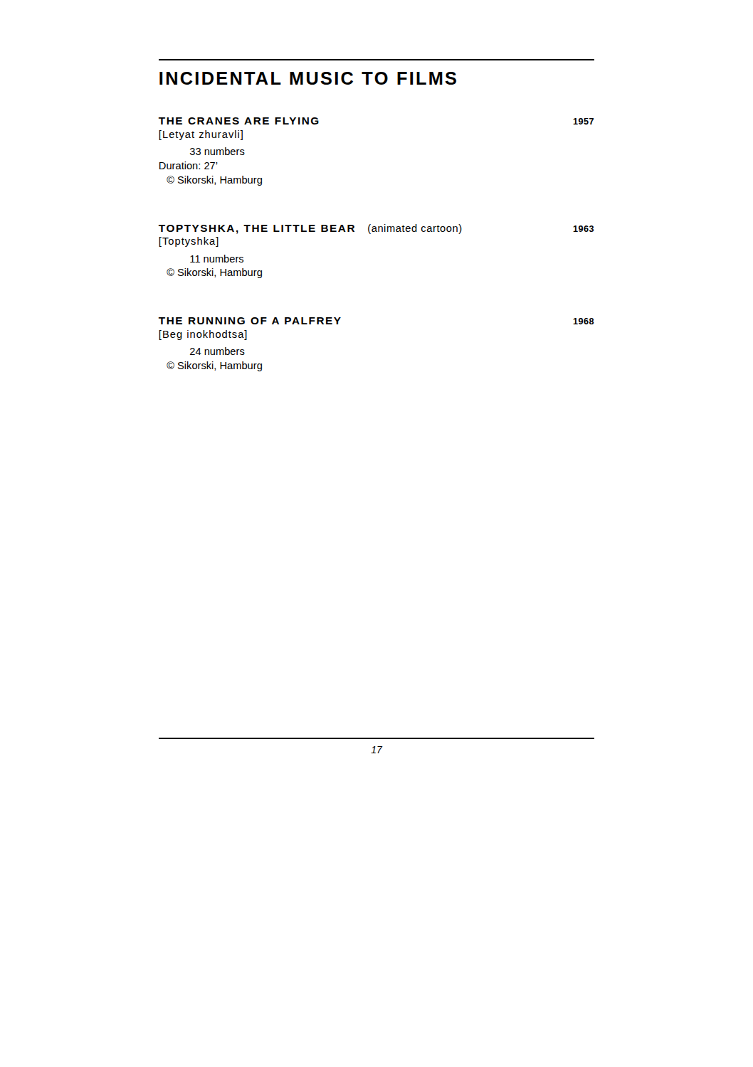Incidental Music to Films
The Cranes are Flying 1957
[Letyat zhuravli]
33 numbers
Duration: 27’
© Sikorski, Hamburg
Toptyshka, the Little Bear(animated cartoon) 1963
[Toptyshka]
11 numbers
© Sikorski, Hamburg
The Running of a Palfrey 1968
[Beg inokhodtsa]
24 numbers
© Sikorski, Hamburg
17